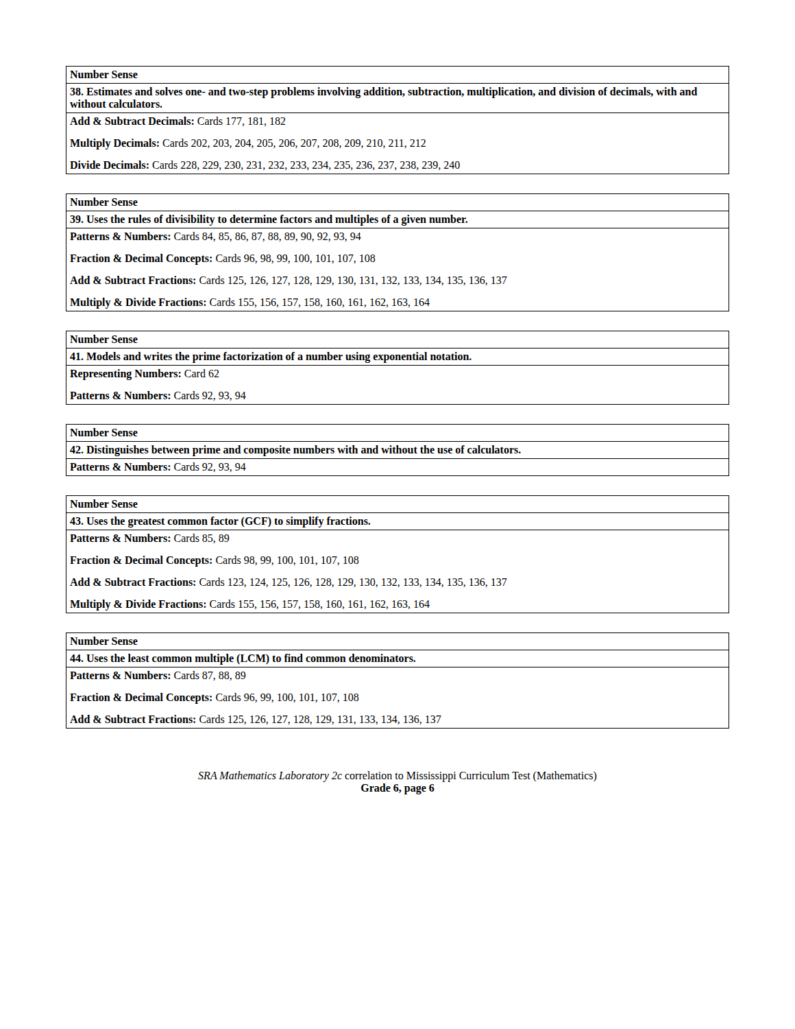| Number Sense |
| 38. Estimates and solves one- and two-step problems involving addition, subtraction, multiplication, and division of decimals, with and without calculators. |
| Add & Subtract Decimals: Cards 177, 181, 182 Multiply Decimals: Cards 202, 203, 204, 205, 206, 207, 208, 209, 210, 211, 212 Divide Decimals: Cards 228, 229, 230, 231, 232, 233, 234, 235, 236, 237, 238, 239, 240 |
| Number Sense |
| 39. Uses the rules of divisibility to determine factors and multiples of a given number. |
| Patterns & Numbers: Cards 84, 85, 86, 87, 88, 89, 90, 92, 93, 94 Fraction & Decimal Concepts: Cards 96, 98, 99, 100, 101, 107, 108 Add & Subtract Fractions: Cards 125, 126, 127, 128, 129, 130, 131, 132, 133, 134, 135, 136, 137 Multiply & Divide Fractions: Cards 155, 156, 157, 158, 160, 161, 162, 163, 164 |
| Number Sense |
| 41. Models and writes the prime factorization of a number using exponential notation. |
| Representing Numbers: Card 62 Patterns & Numbers: Cards 92, 93, 94 |
| Number Sense |
| 42. Distinguishes between prime and composite numbers with and without the use of calculators. |
| Patterns & Numbers: Cards 92, 93, 94 |
| Number Sense |
| 43. Uses the greatest common factor (GCF) to simplify fractions. |
| Patterns & Numbers: Cards 85, 89 Fraction & Decimal Concepts: Cards 98, 99, 100, 101, 107, 108 Add & Subtract Fractions: Cards 123, 124, 125, 126, 128, 129, 130, 132, 133, 134, 135, 136, 137 Multiply & Divide Fractions: Cards 155, 156, 157, 158, 160, 161, 162, 163, 164 |
| Number Sense |
| 44. Uses the least common multiple (LCM) to find common denominators. |
| Patterns & Numbers: Cards 87, 88, 89 Fraction & Decimal Concepts: Cards 96, 99, 100, 101, 107, 108 Add & Subtract Fractions: Cards 125, 126, 127, 128, 129, 131, 133, 134, 136, 137 |
SRA Mathematics Laboratory 2c correlation to Mississippi Curriculum Test (Mathematics)
Grade 6, page 6